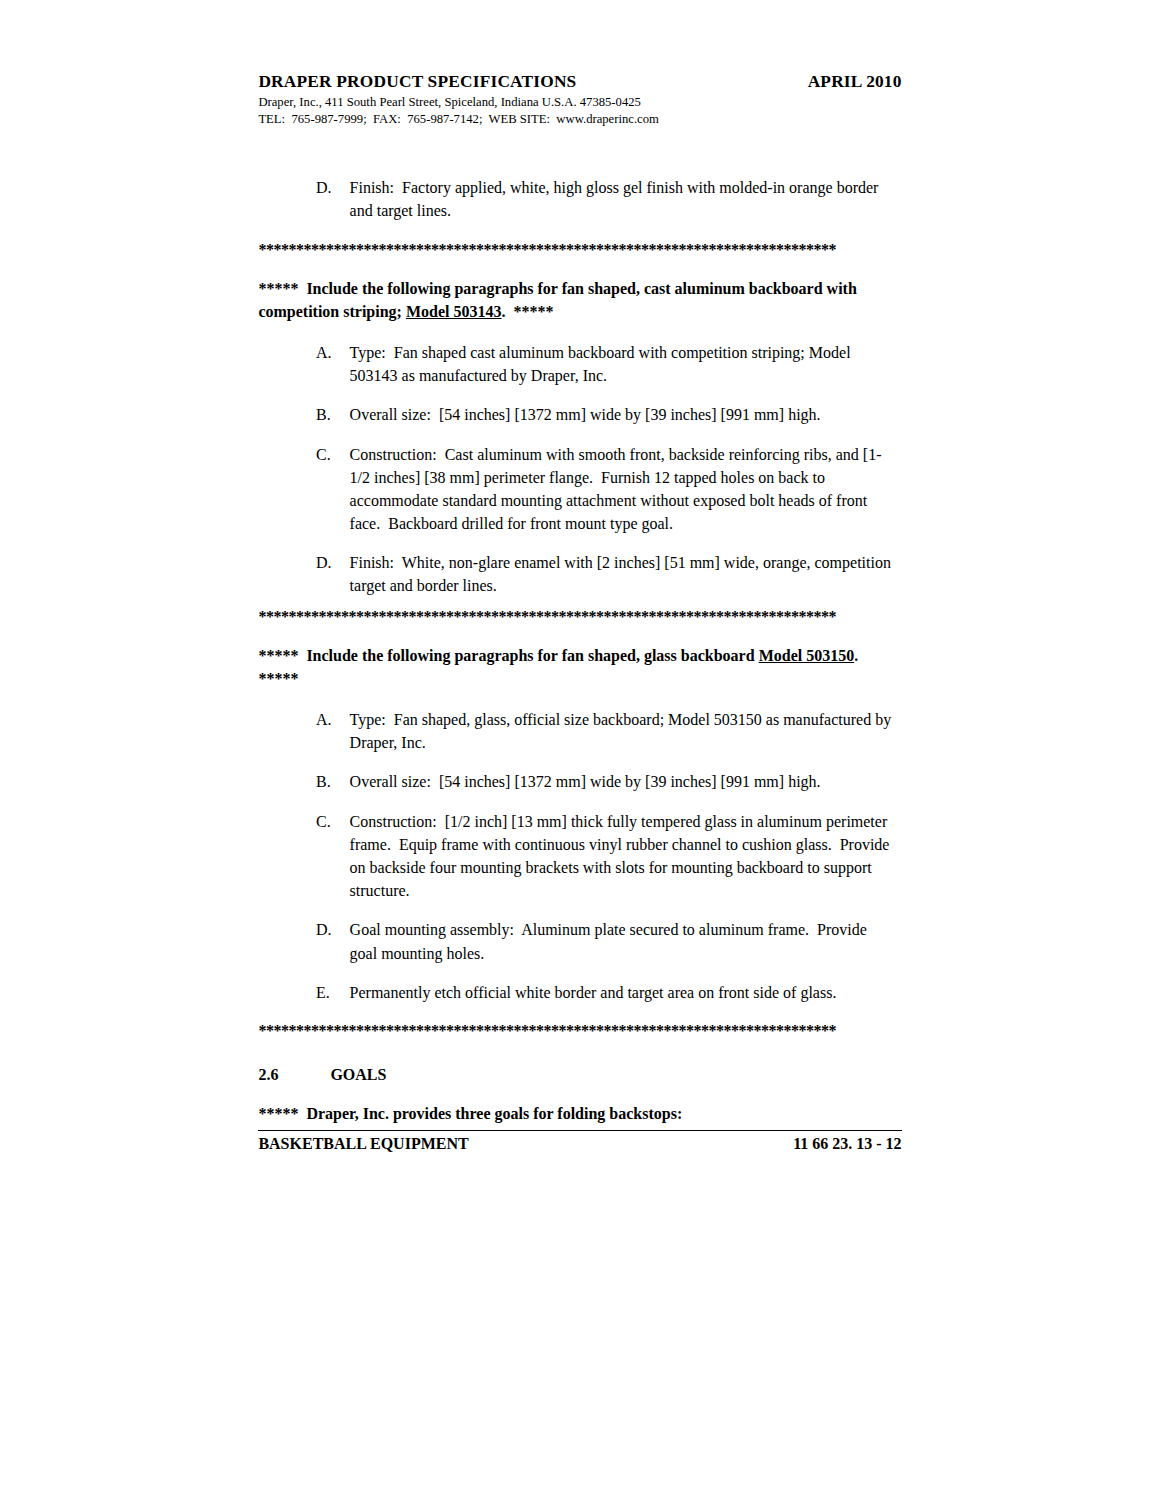DRAPER PRODUCT SPECIFICATIONS APRIL 2010
Draper, Inc., 411 South Pearl Street, Spiceland, Indiana U.S.A. 47385-0425
TEL: 765-987-7999; FAX: 765-987-7142; WEB SITE: www.draperinc.com
D. Finish: Factory applied, white, high gloss gel finish with molded-in orange border and target lines.
*****************************************************************************
***** Include the following paragraphs for fan shaped, cast aluminum backboard with competition striping; Model 503143. *****
A. Type: Fan shaped cast aluminum backboard with competition striping; Model 503143 as manufactured by Draper, Inc.
B. Overall size: [54 inches] [1372 mm] wide by [39 inches] [991 mm] high.
C. Construction: Cast aluminum with smooth front, backside reinforcing ribs, and [1-1/2 inches] [38 mm] perimeter flange. Furnish 12 tapped holes on back to accommodate standard mounting attachment without exposed bolt heads of front face. Backboard drilled for front mount type goal.
D. Finish: White, non-glare enamel with [2 inches] [51 mm] wide, orange, competition target and border lines.
*****************************************************************************
***** Include the following paragraphs for fan shaped, glass backboard Model 503150. *****
A. Type: Fan shaped, glass, official size backboard; Model 503150 as manufactured by Draper, Inc.
B. Overall size: [54 inches] [1372 mm] wide by [39 inches] [991 mm] high.
C. Construction: [1/2 inch] [13 mm] thick fully tempered glass in aluminum perimeter frame. Equip frame with continuous vinyl rubber channel to cushion glass. Provide on backside four mounting brackets with slots for mounting backboard to support structure.
D. Goal mounting assembly: Aluminum plate secured to aluminum frame. Provide goal mounting holes.
E. Permanently etch official white border and target area on front side of glass.
*****************************************************************************
2.6 GOALS
***** Draper, Inc. provides three goals for folding backstops:
BASKETBALL EQUIPMENT 11 66 23. 13 - 12